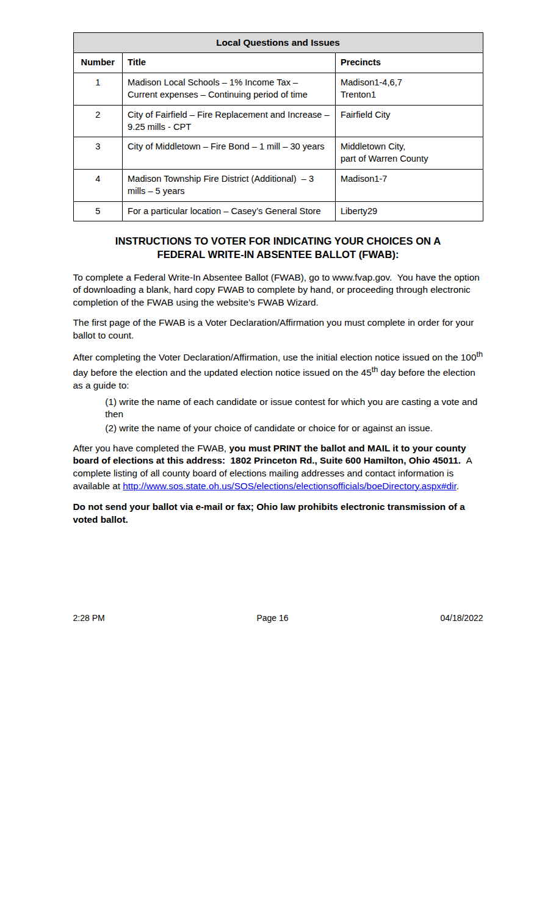| Local Questions and Issues |
| --- |
| Number | Title | Precincts |
| 1 | Madison Local Schools – 1% Income Tax – Current expenses – Continuing period of time | Madison1-4,6,7 Trenton1 |
| 2 | City of Fairfield – Fire Replacement and Increase – 9.25 mills - CPT | Fairfield City |
| 3 | City of Middletown – Fire Bond – 1 mill – 30 years | Middletown City, part of Warren County |
| 4 | Madison Township Fire District (Additional) – 3 mills – 5 years | Madison1-7 |
| 5 | For a particular location – Casey’s General Store | Liberty29 |
INSTRUCTIONS TO VOTER FOR INDICATING YOUR CHOICES ON A
FEDERAL WRITE-IN ABSENTEE BALLOT (FWAB):
To complete a Federal Write-In Absentee Ballot (FWAB), go to www.fvap.gov. You have the option of downloading a blank, hard copy FWAB to complete by hand, or proceeding through electronic completion of the FWAB using the website’s FWAB Wizard.
The first page of the FWAB is a Voter Declaration/Affirmation you must complete in order for your ballot to count.
After completing the Voter Declaration/Affirmation, use the initial election notice issued on the 100th day before the election and the updated election notice issued on the 45th day before the election as a guide to:
(1) write the name of each candidate or issue contest for which you are casting a vote and then
(2) write the name of your choice of candidate or choice for or against an issue.
After you have completed the FWAB, you must PRINT the ballot and MAIL it to your county board of elections at this address: 1802 Princeton Rd., Suite 600 Hamilton, Ohio 45011. A complete listing of all county board of elections mailing addresses and contact information is available at http://www.sos.state.oh.us/SOS/elections/electionsofficials/boeDirectory.aspx#dir.
Do not send your ballot via e-mail or fax; Ohio law prohibits electronic transmission of a voted ballot.
2:28 PM
Page 16
04/18/2022